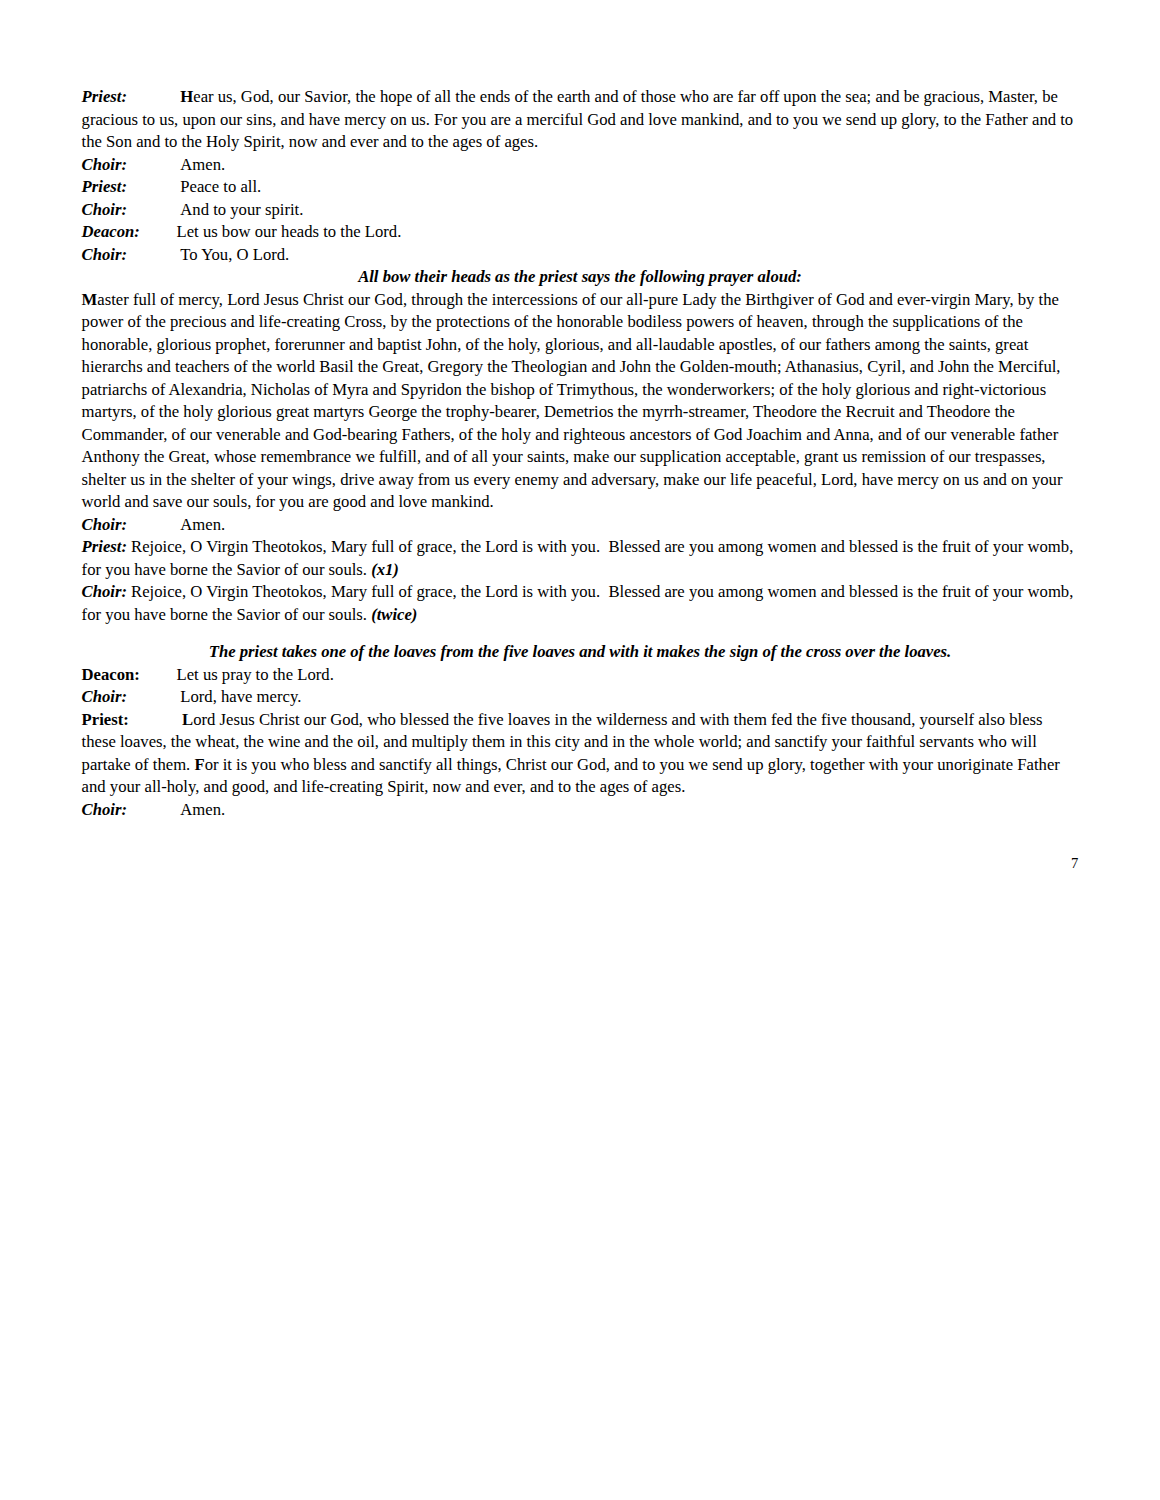Priest: Hear us, God, our Savior, the hope of all the ends of the earth and of those who are far off upon the sea; and be gracious, Master, be gracious to us, upon our sins, and have mercy on us. For you are a merciful God and love mankind, and to you we send up glory, to the Father and to the Son and to the Holy Spirit, now and ever and to the ages of ages.
Choir: Amen.
Priest: Peace to all.
Choir: And to your spirit.
Deacon: Let us bow our heads to the Lord.
Choir: To You, O Lord.
All bow their heads as the priest says the following prayer aloud:
Master full of mercy, Lord Jesus Christ our God, through the intercessions of our all-pure Lady the Birthgiver of God and ever-virgin Mary, by the power of the precious and life-creating Cross, by the protections of the honorable bodiless powers of heaven, through the supplications of the honorable, glorious prophet, forerunner and baptist John, of the holy, glorious, and all-laudable apostles, of our fathers among the saints, great hierarchs and teachers of the world Basil the Great, Gregory the Theologian and John the Golden-mouth; Athanasius, Cyril, and John the Merciful, patriarchs of Alexandria, Nicholas of Myra and Spyridon the bishop of Trimythous, the wonderworkers; of the holy glorious and right-victorious martyrs, of the holy glorious great martyrs George the trophy-bearer, Demetrios the myrrh-streamer, Theodore the Recruit and Theodore the Commander, of our venerable and God-bearing Fathers, of the holy and righteous ancestors of God Joachim and Anna, and of our venerable father Anthony the Great, whose remembrance we fulfill, and of all your saints, make our supplication acceptable, grant us remission of our trespasses, shelter us in the shelter of your wings, drive away from us every enemy and adversary, make our life peaceful, Lord, have mercy on us and on your world and save our souls, for you are good and love mankind.
Choir: Amen.
Priest: Rejoice, O Virgin Theotokos, Mary full of grace, the Lord is with you. Blessed are you among women and blessed is the fruit of your womb, for you have borne the Savior of our souls. (x1)
Choir: Rejoice, O Virgin Theotokos, Mary full of grace, the Lord is with you. Blessed are you among women and blessed is the fruit of your womb, for you have borne the Savior of our souls. (twice)
The priest takes one of the loaves from the five loaves and with it makes the sign of the cross over the loaves.
Deacon: Let us pray to the Lord.
Choir: Lord, have mercy.
Priest: Lord Jesus Christ our God, who blessed the five loaves in the wilderness and with them fed the five thousand, yourself also bless these loaves, the wheat, the wine and the oil, and multiply them in this city and in the whole world; and sanctify your faithful servants who will partake of them. For it is you who bless and sanctify all things, Christ our God, and to you we send up glory, together with your unoriginate Father and your all-holy, and good, and life-creating Spirit, now and ever, and to the ages of ages.
Choir: Amen.
7